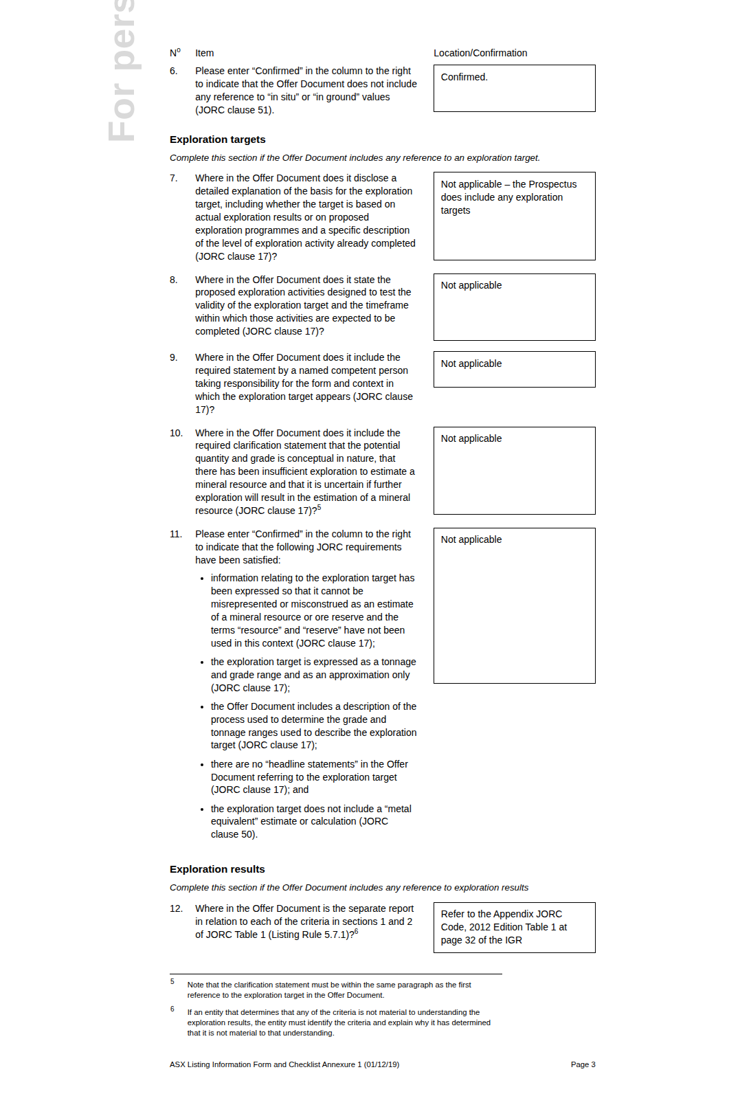For personal use only
| N o | Item | Location/Confirmation |
| 6. | Please enter “Confirmed” in the column to the right to indicate that the Offer Document does not include any reference to “in situ” or “in ground” values (JORC clause 51). | Confirmed. |
Exploration targets
Complete this section if the Offer Document includes any reference to an exploration target.
| 7. | Where in the Offer Document does it disclose a detailed explanation of the basis for the exploration target, including whether the target is based on actual exploration results or on proposed exploration programmes and a specific description of the level of exploration activity already completed (JORC clause 17)? | Not applicable – the Prospectus does include any exploration targets |
| 8. | Where in the Offer Document does it state the proposed exploration activities designed to test the validity of the exploration target and the timeframe within which those activities are expected to be completed (JORC clause 17)? | Not applicable |
| 9. | Where in the Offer Document does it include the required statement by a named competent person taking responsibility for the form and context in which the exploration target appears (JORC clause 17)? | Not applicable |
| 10. | Where in the Offer Document does it include the required clarification statement that the potential quantity and grade is conceptual in nature, that there has been insufficient exploration to estimate a mineral resource and that it is uncertain if further exploration will result in the estimation of a mineral resource (JORC clause 17)? 5 | Not applicable |
| 11. | Please enter “Confirmed” in the column to the right to indicate that the following JORC requirements have been satisfied: information relating to the exploration target has been expressed so that it cannot be misrepresented or misconstrued as an estimate of a mineral resource or ore reserve and the terms “resource” and “reserve” have not been used in this context (JORC clause 17); the exploration target is expressed as a tonnage and grade range and as an approximation only (JORC clause 17); the Offer Document includes a description of the process used to determine the grade and tonnage ranges used to describe the exploration target (JORC clause 17); there are no “headline statements” in the Offer Document referring to the exploration target (JORC clause 17); and the exploration target does not include a “metal equivalent” estimate or calculation (JORC clause 50). | Not applicable |
Exploration results
Complete this section if the Offer Document includes any reference to exploration results
| 12. | Where in the Offer Document is the separate report in relation to each of the criteria in sections 1 and 2 of JORC Table 1 (Listing Rule 5.7.1)? 6 | Refer to the Appendix JORC Code, 2012 Edition Table 1 at page 32 of the IGR |
| 5 | Note that the clarification statement must be within the same paragraph as the first reference to the exploration target in the Offer Document. |
| 6 | If an entity that determines that any of the criteria is not material to understanding the exploration results, the entity must identify the criteria and explain why it has determined that it is not material to that understanding. |
ASX Listing Information Form and Checklist Annexure 1 (01/12/19)
Page 3